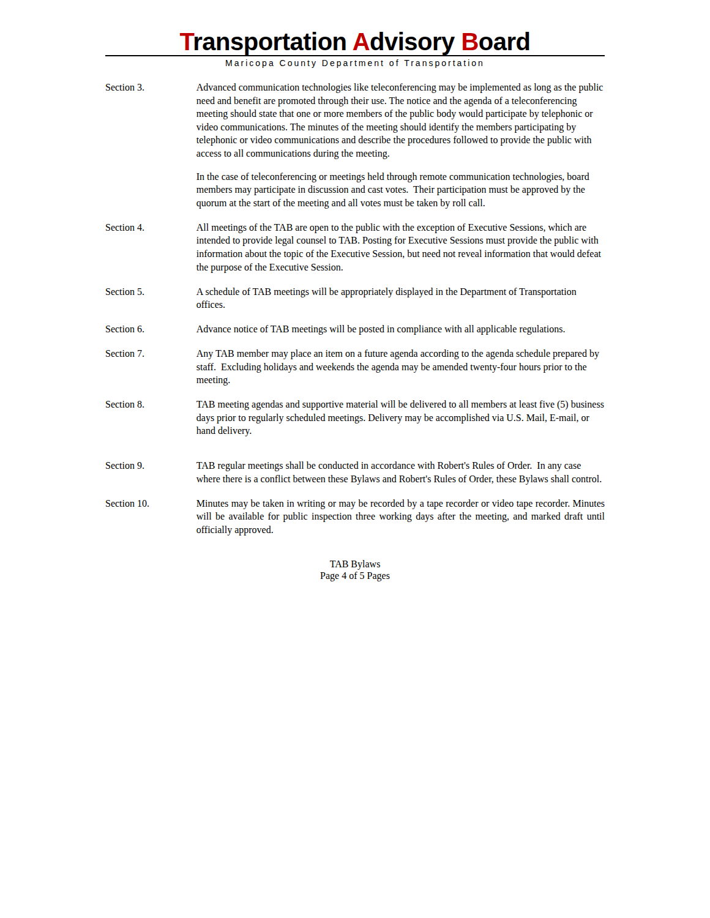Transportation Advisory Board
Maricopa County Department of Transportation
Section 3.
Advanced communication technologies like teleconferencing may be implemented as long as the public need and benefit are promoted through their use. The notice and the agenda of a teleconferencing meeting should state that one or more members of the public body would participate by telephonic or video communications. The minutes of the meeting should identify the members participating by telephonic or video communications and describe the procedures followed to provide the public with access to all communications during the meeting.
In the case of teleconferencing or meetings held through remote communication technologies, board members may participate in discussion and cast votes. Their participation must be approved by the quorum at the start of the meeting and all votes must be taken by roll call.
Section 4.
All meetings of the TAB are open to the public with the exception of Executive Sessions, which are intended to provide legal counsel to TAB. Posting for Executive Sessions must provide the public with information about the topic of the Executive Session, but need not reveal information that would defeat the purpose of the Executive Session.
Section 5.
A schedule of TAB meetings will be appropriately displayed in the Department of Transportation offices.
Section 6.
Advance notice of TAB meetings will be posted in compliance with all applicable regulations.
Section 7.
Any TAB member may place an item on a future agenda according to the agenda schedule prepared by staff. Excluding holidays and weekends the agenda may be amended twenty-four hours prior to the meeting.
Section 8.
TAB meeting agendas and supportive material will be delivered to all members at least five (5) business days prior to regularly scheduled meetings. Delivery may be accomplished via U.S. Mail, E-mail, or hand delivery.
Section 9.
TAB regular meetings shall be conducted in accordance with Robert's Rules of Order. In any case where there is a conflict between these Bylaws and Robert's Rules of Order, these Bylaws shall control.
Section 10.
Minutes may be taken in writing or may be recorded by a tape recorder or video tape recorder. Minutes will be available for public inspection three working days after the meeting, and marked draft until officially approved.
TAB Bylaws
Page 4 of 5 Pages